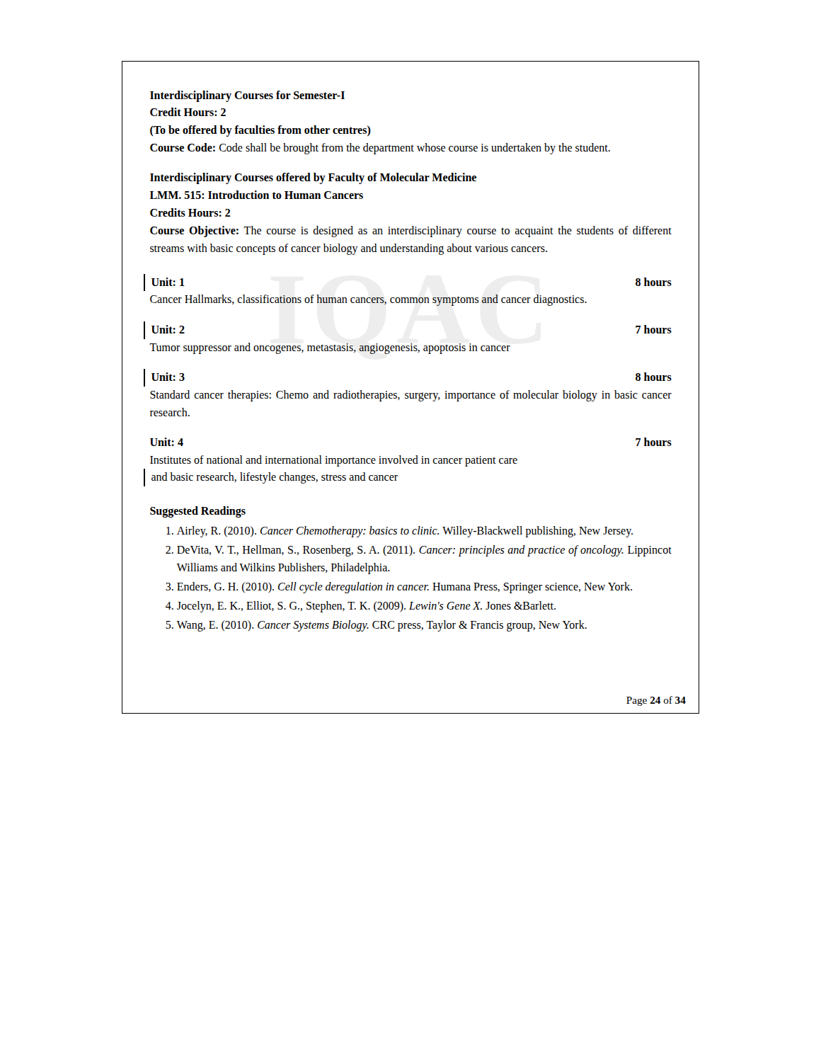IQAC
Interdisciplinary Courses for Semester-I
Credit Hours: 2
(To be offered by faculties from other centres)
Course Code: Code shall be brought from the department whose course is undertaken by the student.
Interdisciplinary Courses offered by Faculty of Molecular Medicine
LMM. 515: Introduction to Human Cancers
Credits Hours: 2
Course Objective: The course is designed as an interdisciplinary course to acquaint the students of different streams with basic concepts of cancer biology and understanding about various cancers.
Unit: 1 8 hours
Cancer Hallmarks, classifications of human cancers, common symptoms and cancer diagnostics.
Unit: 2 7 hours
Tumor suppressor and oncogenes, metastasis, angiogenesis, apoptosis in cancer
Unit: 3 8 hours
Standard cancer therapies: Chemo and radiotherapies, surgery, importance of molecular biology in basic cancer research.
Unit: 4 7 hours
Institutes of national and international importance involved in cancer patient care
and basic research, lifestyle changes, stress and cancer
Suggested Readings
Airley, R. (2010). Cancer Chemotherapy: basics to clinic. Willey-Blackwell publishing, New Jersey.
DeVita, V. T., Hellman, S., Rosenberg, S. A. (2011). Cancer: principles and practice of oncology. Lippincot Williams and Wilkins Publishers, Philadelphia.
Enders, G. H. (2010). Cell cycle deregulation in cancer. Humana Press, Springer science, New York.
Jocelyn, E. K., Elliot, S. G., Stephen, T. K. (2009). Lewin's Gene X. Jones &Barlett.
Wang, E. (2010). Cancer Systems Biology. CRC press, Taylor & Francis group, New York.
Page 24 of 34